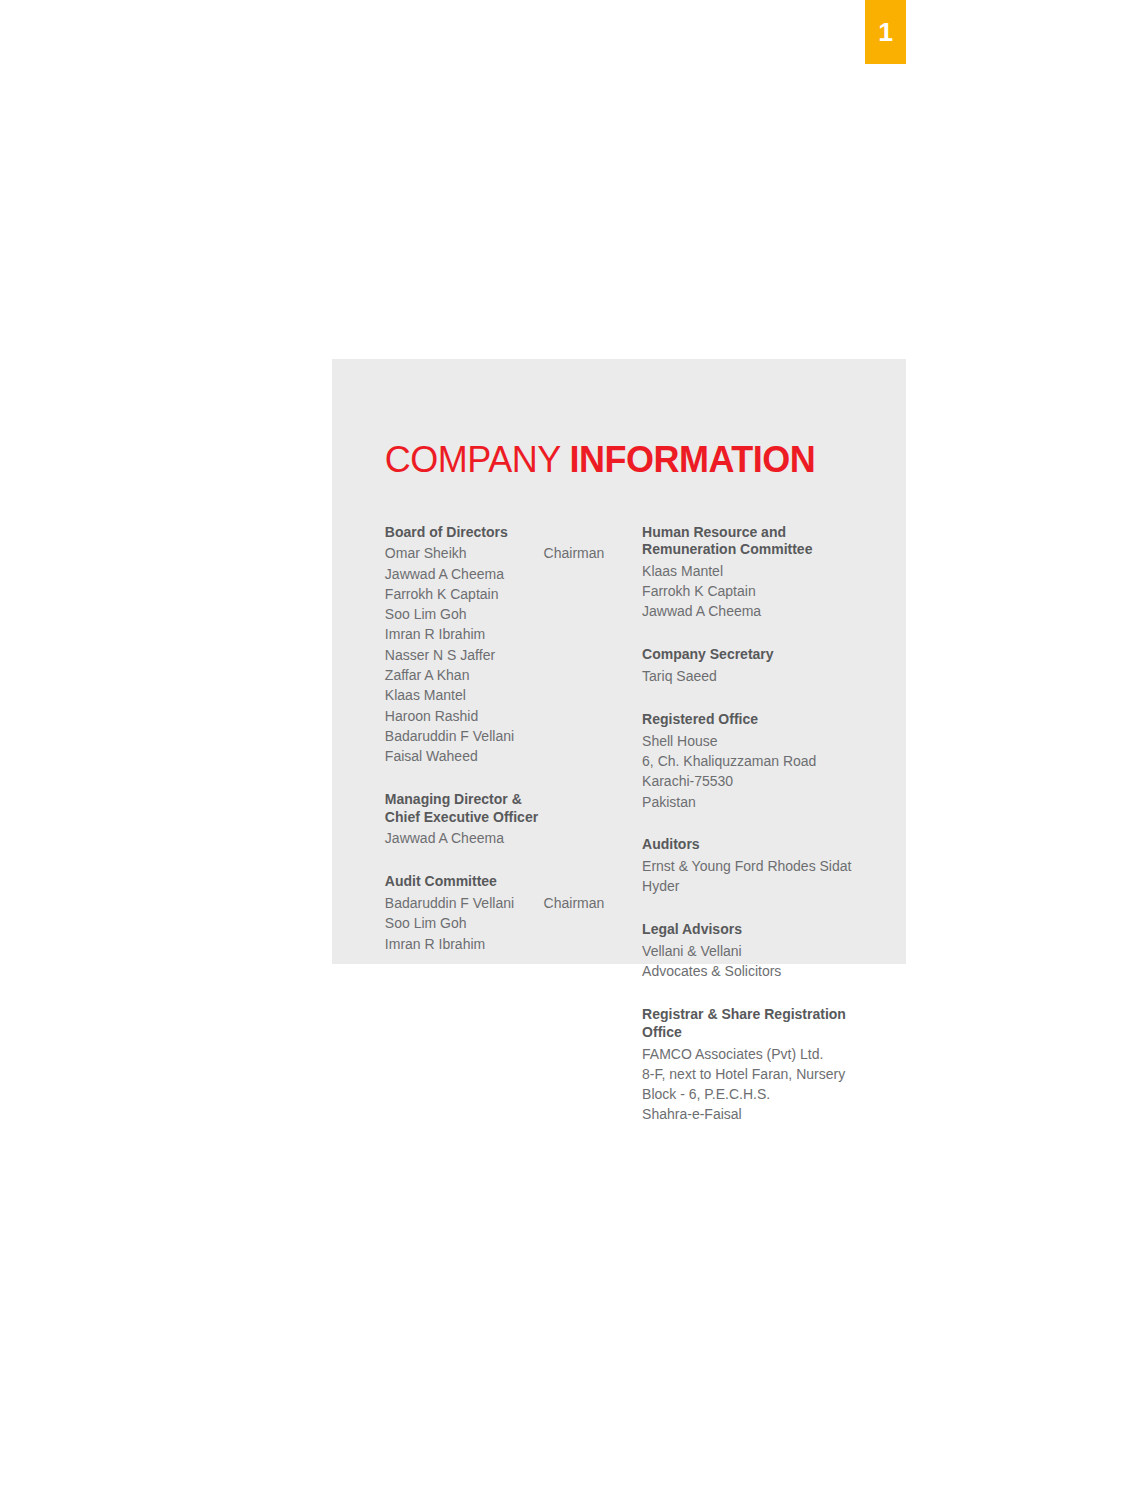1
COMPANY INFORMATION
Board of Directors
Omar Sheikh Chairman
Jawwad A Cheema
Farrokh K Captain
Soo Lim Goh
Imran R Ibrahim
Nasser N S Jaffer
Zaffar A Khan
Klaas Mantel
Haroon Rashid
Badaruddin F Vellani
Faisal Waheed
Managing Director &
Chief Executive Officer
Jawwad A Cheema
Audit Committee
Badaruddin F Vellani Chairman
Soo Lim Goh
Imran R Ibrahim
Human Resource and Remuneration Committee
Klaas Mantel
Farrokh K Captain
Jawwad A Cheema
Company Secretary
Tariq Saeed
Registered Office
Shell House
6, Ch. Khaliquzzaman Road
Karachi-75530
Pakistan
Auditors
Ernst & Young Ford Rhodes Sidat Hyder
Legal Advisors
Vellani & Vellani
Advocates & Solicitors
Registrar & Share Registration Office
FAMCO Associates (Pvt) Ltd.
8-F, next to Hotel Faran, Nursery
Block - 6, P.E.C.H.S.
Shahra-e-Faisal
Karachi-75400